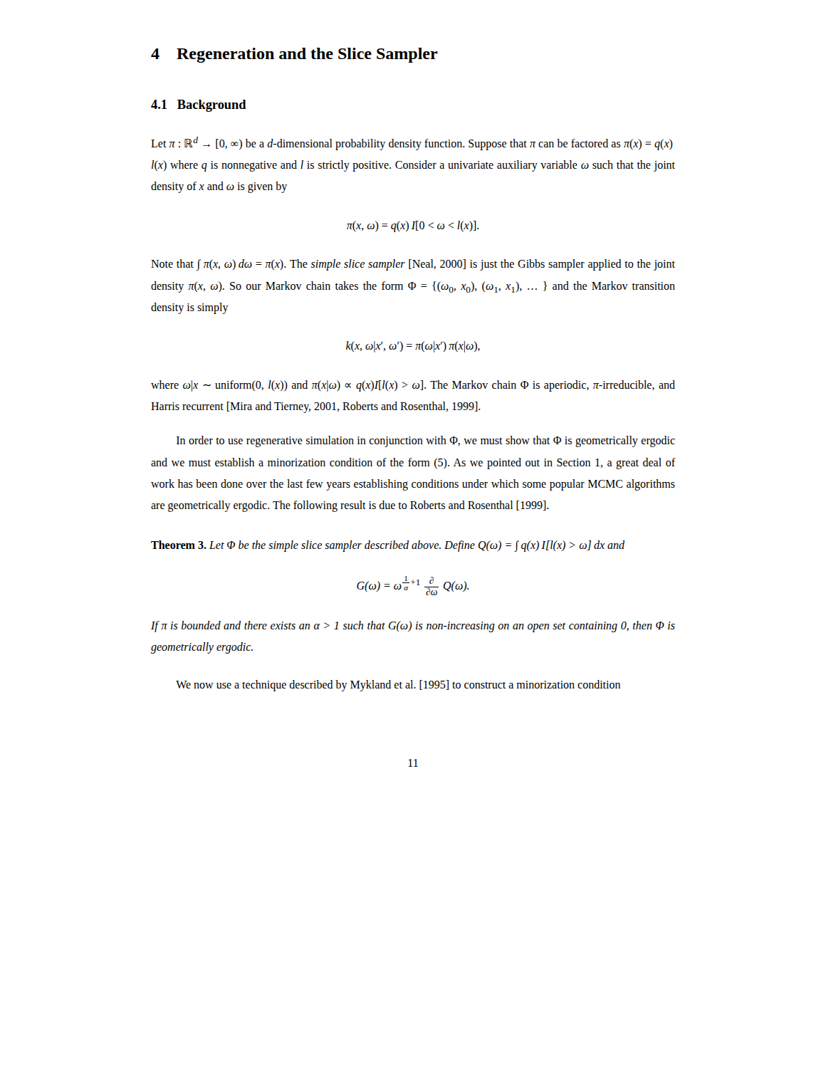4 Regeneration and the Slice Sampler
4.1 Background
Let π : ℝd → [0, ∞) be a d-dimensional probability density function. Suppose that π can be factored as π(x) = q(x) l(x) where q is nonnegative and l is strictly positive. Consider a univariate auxiliary variable ω such that the joint density of x and ω is given by
π(x, ω) = q(x) I[0 < ω < l(x)].
Note that ∫ π(x, ω) dω = π(x). The simple slice sampler [Neal, 2000] is just the Gibbs sampler applied to the joint density π(x, ω). So our Markov chain takes the form Φ = {(ω0, x0), (ω1, x1), … } and the Markov transition density is simply
k(x, ω|x′, ω′) = π(ω|x′) π(x|ω),
where ω|x ∼ uniform(0, l(x)) and π(x|ω) ∝ q(x)I[l(x) > ω]. The Markov chain Φ is aperiodic, π-irreducible, and Harris recurrent [Mira and Tierney, 2001, Roberts and Rosenthal, 1999].
In order to use regenerative simulation in conjunction with Φ, we must show that Φ is geometrically ergodic and we must establish a minorization condition of the form (5). As we pointed out in Section 1, a great deal of work has been done over the last few years establishing conditions under which some popular MCMC algorithms are geometrically ergodic. The following result is due to Roberts and Rosenthal [1999].
Theorem 3. Let Φ be the simple slice sampler described above. Define Q(ω) = ∫ q(x) I[l(x) > ω] dx and
G(ω) = ω1 α+1 ∂∂ω Q(ω).
If π is bounded and there exists an α > 1 such that G(ω) is non-increasing on an open set containing 0, then Φ is geometrically ergodic.
We now use a technique described by Mykland et al. [1995] to construct a minorization condition
11